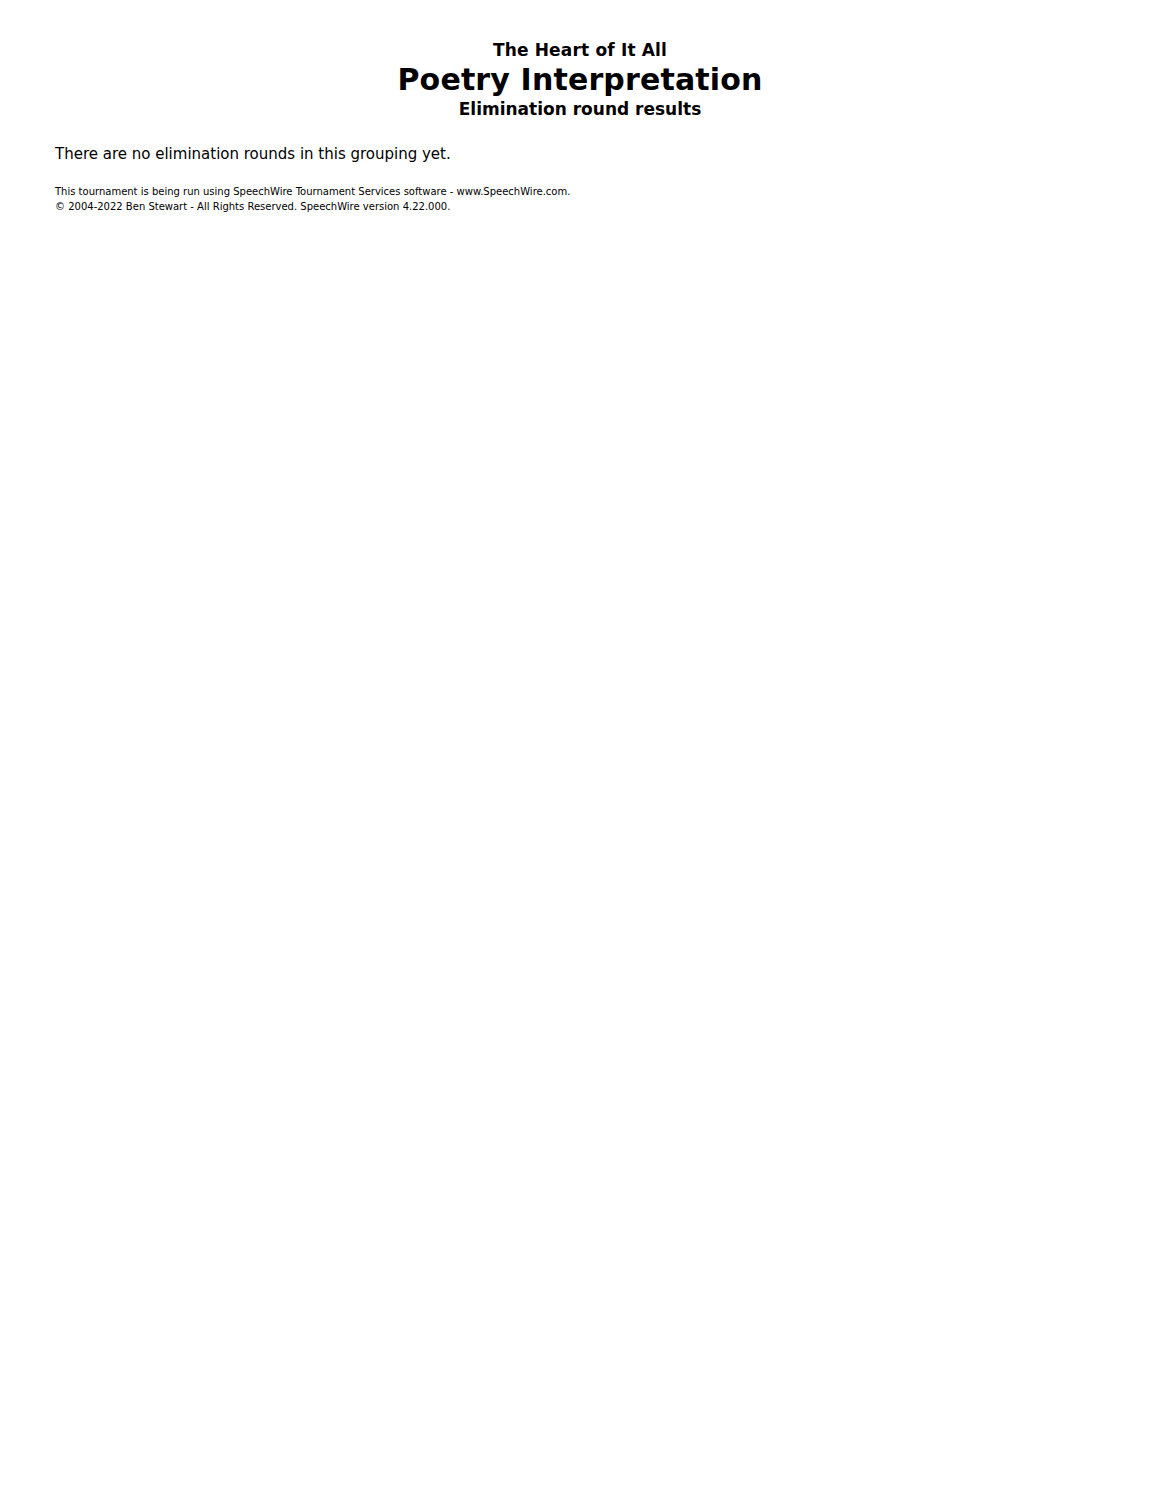The Heart of It All
Poetry Interpretation
Elimination round results
There are no elimination rounds in this grouping yet.
This tournament is being run using SpeechWire Tournament Services software - www.SpeechWire.com.
© 2004-2022 Ben Stewart - All Rights Reserved. SpeechWire version 4.22.000.